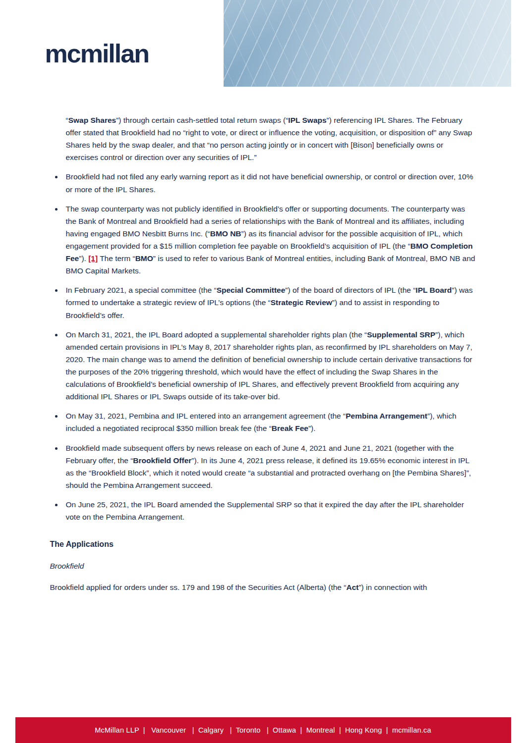mcmillan
“Swap Shares”) through certain cash-settled total return swaps (“IPL Swaps”) referencing IPL Shares. The February offer stated that Brookfield had no “right to vote, or direct or influence the voting, acquisition, or disposition of” any Swap Shares held by the swap dealer, and that “no person acting jointly or in concert with [Bison] beneficially owns or exercises control or direction over any securities of IPL.”
Brookfield had not filed any early warning report as it did not have beneficial ownership, or control or direction over, 10% or more of the IPL Shares.
The swap counterparty was not publicly identified in Brookfield’s offer or supporting documents. The counterparty was the Bank of Montreal and Brookfield had a series of relationships with the Bank of Montreal and its affiliates, including having engaged BMO Nesbitt Burns Inc. (“BMO NB”) as its financial advisor for the possible acquisition of IPL, which engagement provided for a $15 million completion fee payable on Brookfield’s acquisition of IPL (the “BMO Completion Fee”). [1] The term “BMO” is used to refer to various Bank of Montreal entities, including Bank of Montreal, BMO NB and BMO Capital Markets.
In February 2021, a special committee (the “Special Committee”) of the board of directors of IPL (the “IPL Board”) was formed to undertake a strategic review of IPL’s options (the “Strategic Review”) and to assist in responding to Brookfield’s offer.
On March 31, 2021, the IPL Board adopted a supplemental shareholder rights plan (the “Supplemental SRP”), which amended certain provisions in IPL’s May 8, 2017 shareholder rights plan, as reconfirmed by IPL shareholders on May 7, 2020. The main change was to amend the definition of beneficial ownership to include certain derivative transactions for the purposes of the 20% triggering threshold, which would have the effect of including the Swap Shares in the calculations of Brookfield’s beneficial ownership of IPL Shares, and effectively prevent Brookfield from acquiring any additional IPL Shares or IPL Swaps outside of its take-over bid.
On May 31, 2021, Pembina and IPL entered into an arrangement agreement (the “Pembina Arrangement”), which included a negotiated reciprocal $350 million break fee (the “Break Fee”).
Brookfield made subsequent offers by news release on each of June 4, 2021 and June 21, 2021 (together with the February offer, the “Brookfield Offer”). In its June 4, 2021 press release, it defined its 19.65% economic interest in IPL as the “Brookfield Block”, which it noted would create “a substantial and protracted overhang on [the Pembina Shares]”, should the Pembina Arrangement succeed.
On June 25, 2021, the IPL Board amended the Supplemental SRP so that it expired the day after the IPL shareholder vote on the Pembina Arrangement.
The Applications
Brookfield
Brookfield applied for orders under ss. 179 and 198 of the Securities Act (Alberta) (the “Act”) in connection with
McMillan LLP | Vancouver | Calgary | Toronto | Ottawa | Montreal | Hong Kong | mcmillan.ca